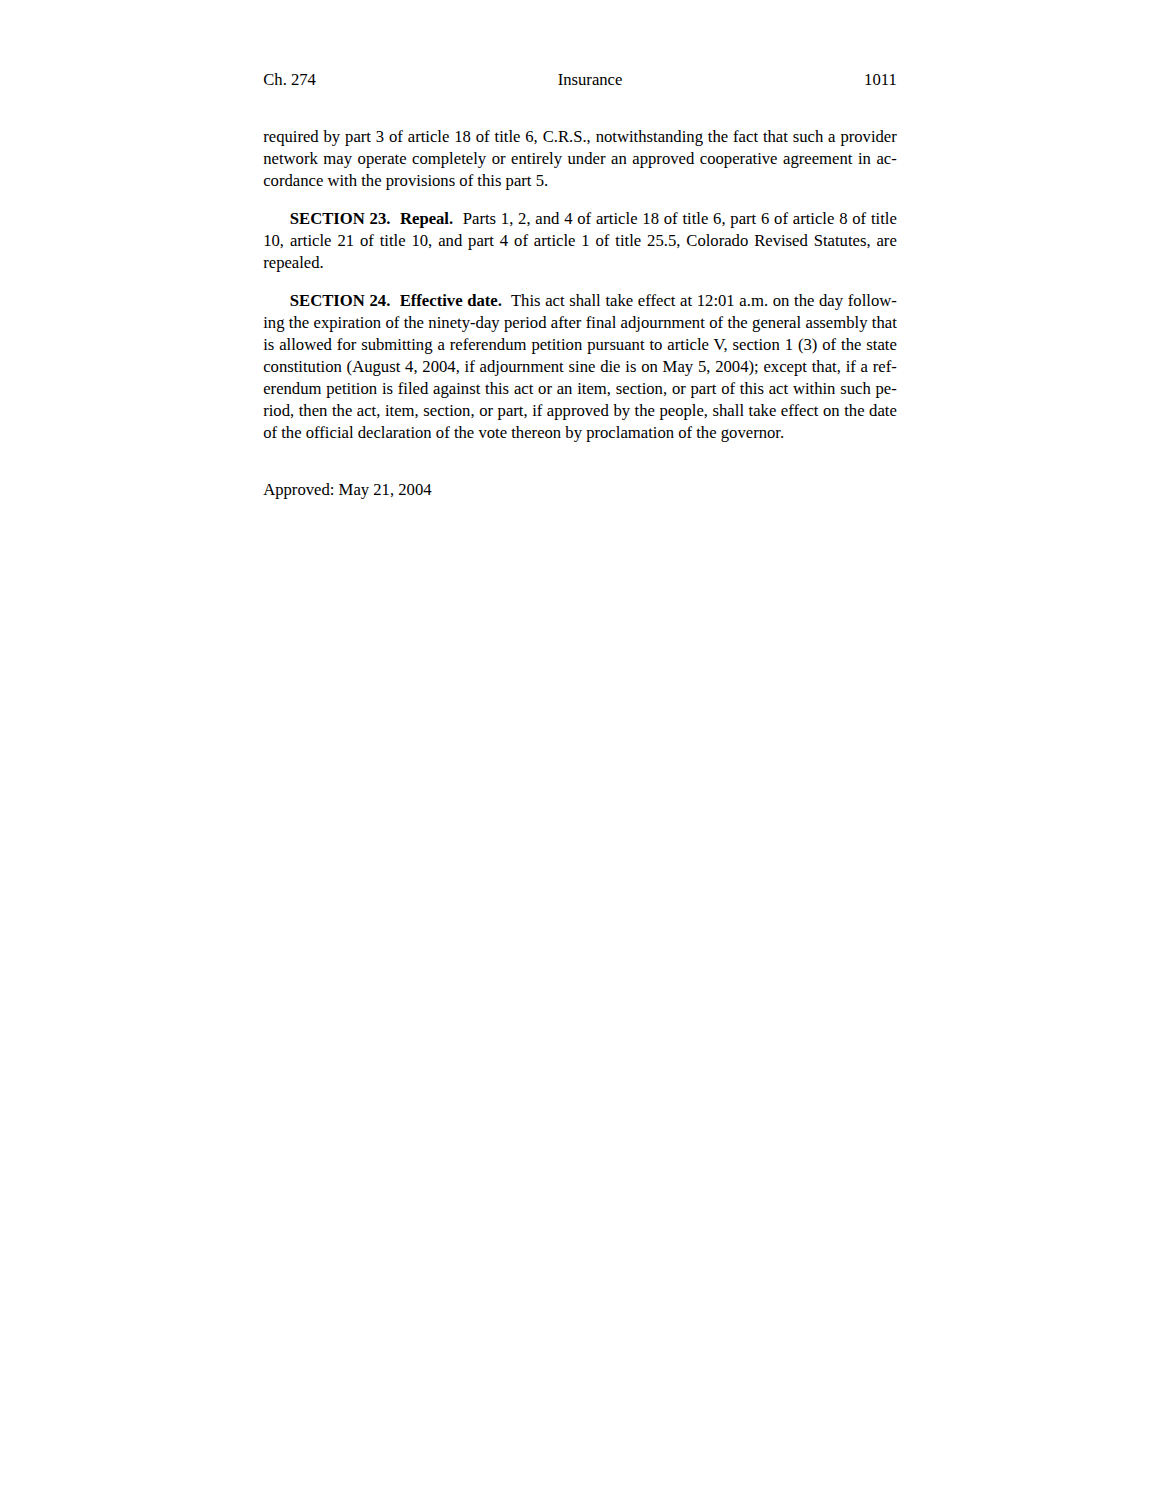Ch. 274 Insurance 1011
required by part 3 of article 18 of title 6, C.R.S., notwithstanding the fact that such a provider network may operate completely or entirely under an approved cooperative agreement in accordance with the provisions of this part 5.
SECTION 23. Repeal. Parts 1, 2, and 4 of article 18 of title 6, part 6 of article 8 of title 10, article 21 of title 10, and part 4 of article 1 of title 25.5, Colorado Revised Statutes, are repealed.
SECTION 24. Effective date. This act shall take effect at 12:01 a.m. on the day following the expiration of the ninety-day period after final adjournment of the general assembly that is allowed for submitting a referendum petition pursuant to article V, section 1 (3) of the state constitution (August 4, 2004, if adjournment sine die is on May 5, 2004); except that, if a referendum petition is filed against this act or an item, section, or part of this act within such period, then the act, item, section, or part, if approved by the people, shall take effect on the date of the official declaration of the vote thereon by proclamation of the governor.
Approved: May 21, 2004